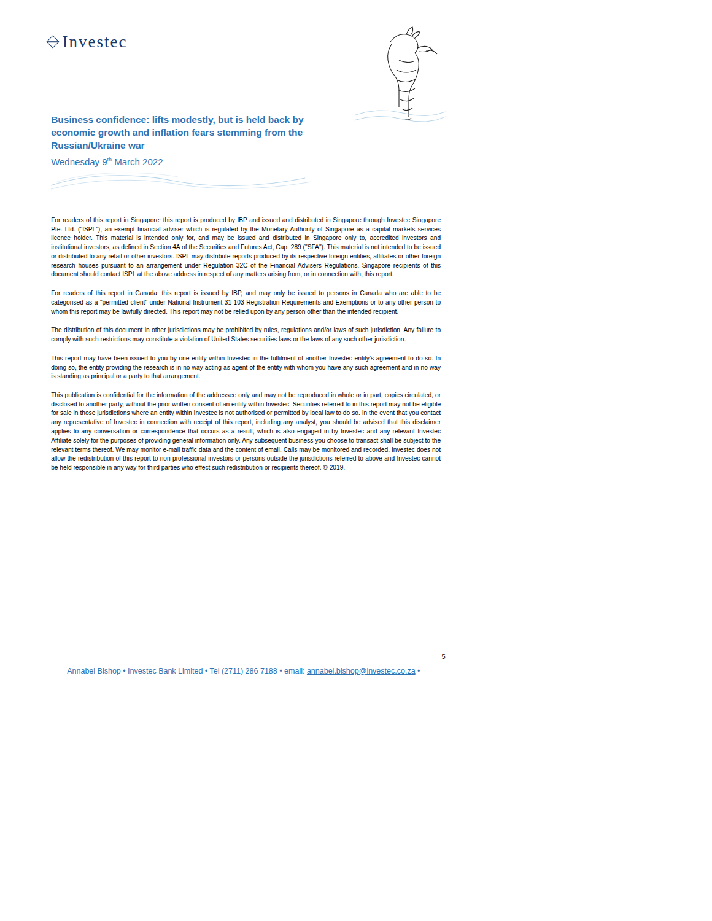Investec
Business confidence: lifts modestly, but is held back by economic growth and inflation fears stemming from the Russian/Ukraine war
Wednesday 9th March 2022
For readers of this report in Singapore: this report is produced by IBP and issued and distributed in Singapore through Investec Singapore Pte. Ltd. ("ISPL"), an exempt financial adviser which is regulated by the Monetary Authority of Singapore as a capital markets services licence holder. This material is intended only for, and may be issued and distributed in Singapore only to, accredited investors and institutional investors, as defined in Section 4A of the Securities and Futures Act, Cap. 289 ("SFA"). This material is not intended to be issued or distributed to any retail or other investors. ISPL may distribute reports produced by its respective foreign entities, affiliates or other foreign research houses pursuant to an arrangement under Regulation 32C of the Financial Advisers Regulations. Singapore recipients of this document should contact ISPL at the above address in respect of any matters arising from, or in connection with, this report.
For readers of this report in Canada: this report is issued by IBP, and may only be issued to persons in Canada who are able to be categorised as a "permitted client" under National Instrument 31-103 Registration Requirements and Exemptions or to any other person to whom this report may be lawfully directed. This report may not be relied upon by any person other than the intended recipient.
The distribution of this document in other jurisdictions may be prohibited by rules, regulations and/or laws of such jurisdiction. Any failure to comply with such restrictions may constitute a violation of United States securities laws or the laws of any such other jurisdiction.
This report may have been issued to you by one entity within Investec in the fulfilment of another Investec entity's agreement to do so. In doing so, the entity providing the research is in no way acting as agent of the entity with whom you have any such agreement and in no way is standing as principal or a party to that arrangement.
This publication is confidential for the information of the addressee only and may not be reproduced in whole or in part, copies circulated, or disclosed to another party, without the prior written consent of an entity within Investec. Securities referred to in this report may not be eligible for sale in those jurisdictions where an entity within Investec is not authorised or permitted by local law to do so. In the event that you contact any representative of Investec in connection with receipt of this report, including any analyst, you should be advised that this disclaimer applies to any conversation or correspondence that occurs as a result, which is also engaged in by Investec and any relevant Investec Affiliate solely for the purposes of providing general information only. Any subsequent business you choose to transact shall be subject to the relevant terms thereof. We may monitor e-mail traffic data and the content of email. Calls may be monitored and recorded. Investec does not allow the redistribution of this report to non-professional investors or persons outside the jurisdictions referred to above and Investec cannot be held responsible in any way for third parties who effect such redistribution or recipients thereof. © 2019.
5
Annabel Bishop • Investec Bank Limited • Tel (2711) 286 7188 • email: annabel.bishop@investec.co.za •